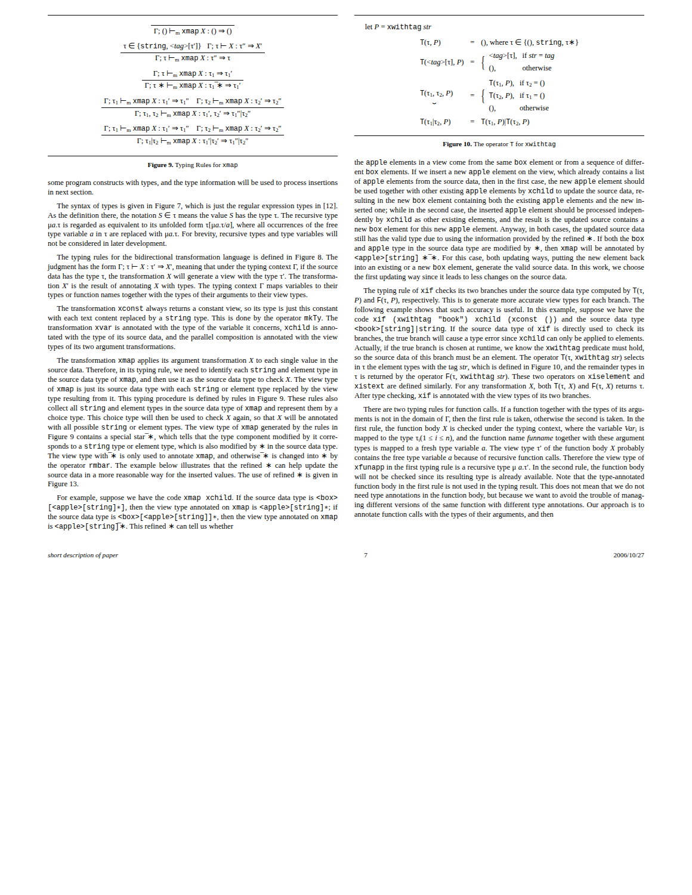Γ; () ⊢m xmap X : () ⇒ ()
τ ∈ {string, <tag>[τ′]} Γ; τ ⊢ X : τ″ ⇒ X′ Γ; τ ⊢m xmap X : τ″ ⇒ τ
Γ; τ ⊢m xmap X : τ1 ⇒ τ1′ Γ; τ ∗ ⊢m xmap X : τ1 ̅∗ ⇒ τ1′
Γ; τ1 ⊢m xmap X : τ1′ ⇒ τ1″ Γ; τ2 ⊢m xmap X : τ2′ ⇒ τ2″ Γ; τ1, τ2 ⊢m xmap X : τ1′, τ2′ ⇒ τ1″|τ2″
Γ; τ1 ⊢m xmap X : τ1′ ⇒ τ1″ Γ; τ2 ⊢m xmap X : τ2′ ⇒ τ2″ Γ; τ1|τ2 ⊢m xmap X : τ1′|τ2′ ⇒ τ1″|τ2″
Figure 9. Typing Rules for xmap
some program constructs with types, and the type information will be used to process insertions in next section.
The syntax of types is given in Figure 7, which is just the regular expression types in [12]. As the definition there, the notation S ∈ τ means the value S has the type τ. The recursive type μa.τ is regarded as equivalent to its unfolded form τ[μa.τ/a], where all occurrences of the free type variable a in τ are replaced with μa.τ. For brevity, recursive types and type variables will not be considered in later development.
The typing rules for the bidirectional transformation language is defined in Figure 8. The judgment has the form Γ; τ ⊢ X : τ′ ⇒ X′, meaning that under the typing context Γ, if the source data has the type τ, the transformation X will generate a view with the type τ′. The transformation X′ is the result of annotating X with types. The typing context Γ maps variables to their types or function names together with the types of their arguments to their view types.
The transformation xconst always returns a constant view, so its type is just this constant with each text content replaced by a string type. This is done by the operator mkTy. The transformation xvar is annotated with the type of the variable it concerns, xchild is annotated with the type of its source data, and the parallel composition is annotated with the view types of its two argument transformations.
The transformation xmap applies its argument transformation X to each single value in the source data. Therefore, in its typing rule, we need to identify each string and element type in the source data type of xmap, and then use it as the source data type to check X. The view type of xmap is just its source data type with each string or element type replaced by the view type resulting from it. This typing procedure is defined by rules in Figure 9. These rules also collect all string and element types in the source data type of xmap and represent them by a choice type. This choice type will then be used to check X again, so that X will be annotated with all possible string or element types. The view type of xmap generated by the rules in Figure 9 contains a special star ̅∗, which tells that the type component modified by it corresponds to a string type or element type, which is also modified by ∗ in the source data type. The view type with ̅∗ is only used to annotate xmap, and otherwise ̅∗ is changed into ∗ by the operator rmbar. The example below illustrates that the refined ∗ can help update the source data in a more reasonable way for the inserted values. The use of refined ∗ is given in Figure 13.
For example, suppose we have the code xmap xchild. If the source data type is <box>[<apple>[string]∗], then the view type annotated on xmap is <apple>[string]∗; if the source data type is <box>[<apple>[string]]∗, then the view type annotated on xmap is <apple>[string]̅∗. This refined ∗ can tell us whether
let P = xwithtag str
| T (τ, P ) | = | (), where τ ∈ {(), string , τ∗} |
| T (< tag >[τ], P ) | = | { / < tag >[τ], / if str = tag / / (), / otherwise / |
| T ( τ 1 , τ 2 ⏟ , P ) | = | { / T (τ 1 , P ), / if τ 2 = () / / T (τ 2 , P ), / if τ 1 = () / / (), / otherwise / |
| T (τ 1 /τ 2 , P ) | = | T (τ 1 , P )/ T (τ 2 , P ) |
Figure 10. The operator T for xwithtag
the apple elements in a view come from the same box element or from a sequence of different box elements. If we insert a new apple element on the view, which already contains a list of apple elements from the source data, then in the first case, the new apple element should be used together with other existing apple elements by xchild to update the source data, resulting in the new box element containing both the existing apple elements and the new inserted one; while in the second case, the inserted apple element should be processed independently by xchild as other existing elements, and the result is the updated source contains a new box element for this new apple element. Anyway, in both cases, the updated source data still has the valid type due to using the information provided by the refined ∗. If both the box and apple type in the source data type are modified by ∗, then xmap will be annotated by <apple>[string] ∗ ̅∗. For this case, both updating ways, putting the new element back into an existing or a new box element, generate the valid source data. In this work, we choose the first updating way since it leads to less changes on the source data.
The typing rule of xif checks its two branches under the source data type computed by T(τ, P) and F(τ, P), respectively. This is to generate more accurate view types for each branch. The following example shows that such accuracy is useful. In this example, suppose we have the code xif (xwithtag "book") xchild (xconst ()) and the source data type <book>[string]|string. If the source data type of xif is directly used to check its branches, the true branch will cause a type error since xchild can only be applied to elements. Actually, if the true branch is chosen at runtime, we know the xwithtag predicate must hold, so the source data of this branch must be an element. The operator T(τ, xwithtag str) selects in τ the element types with the tag str, which is defined in Figure 10, and the remainder types in τ is returned by the operator F(τ, xwithtag str). These two operators on xiselement and xistext are defined similarly. For any transformation X, both T(τ, X) and F(τ, X) returns τ. After type checking, xif is annotated with the view types of its two branches.
There are two typing rules for function calls. If a function together with the types of its arguments is not in the domain of Γ, then the first rule is taken, otherwise the second is taken. In the first rule, the function body X is checked under the typing context, where the variable Var i is mapped to the type τi(1 ≤ i ≤ n), and the function name funname together with these argument types is mapped to a fresh type variable a. The view type τ′ of the function body X probably contains the free type variable a because of recursive function calls. Therefore the view type of xfunapp in the first typing rule is a recursive type μ a.τ′. In the second rule, the function body will not be checked since its resulting type is already available. Note that the type-annotated function body in the first rule is not used in the typing result. This does not mean that we do not need type annotations in the function body, but because we want to avoid the trouble of managing different versions of the same function with different type annotations. Our approach is to annotate function calls with the types of their arguments, and then
short description of paper
7
2006/10/27